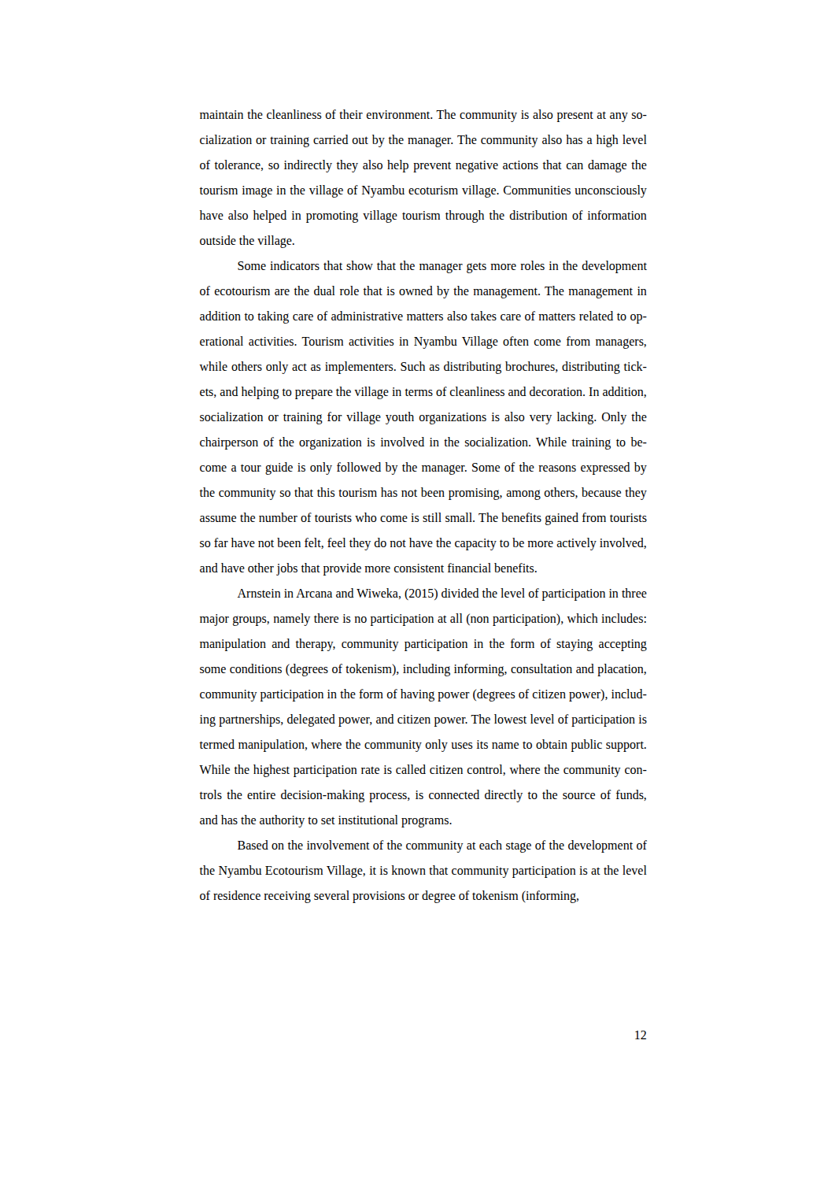maintain the cleanliness of their environment. The community is also present at any socialization or training carried out by the manager. The community also has a high level of tolerance, so indirectly they also help prevent negative actions that can damage the tourism image in the village of Nyambu ecoturism village. Communities unconsciously have also helped in promoting village tourism through the distribution of information outside the village.
Some indicators that show that the manager gets more roles in the development of ecotourism are the dual role that is owned by the management. The management in addition to taking care of administrative matters also takes care of matters related to operational activities. Tourism activities in Nyambu Village often come from managers, while others only act as implementers. Such as distributing brochures, distributing tickets, and helping to prepare the village in terms of cleanliness and decoration. In addition, socialization or training for village youth organizations is also very lacking. Only the chairperson of the organization is involved in the socialization. While training to become a tour guide is only followed by the manager. Some of the reasons expressed by the community so that this tourism has not been promising, among others, because they assume the number of tourists who come is still small. The benefits gained from tourists so far have not been felt, feel they do not have the capacity to be more actively involved, and have other jobs that provide more consistent financial benefits.
Arnstein in Arcana and Wiweka, (2015) divided the level of participation in three major groups, namely there is no participation at all (non participation), which includes: manipulation and therapy, community participation in the form of staying accepting some conditions (degrees of tokenism), including informing, consultation and placation, community participation in the form of having power (degrees of citizen power), including partnerships, delegated power, and citizen power. The lowest level of participation is termed manipulation, where the community only uses its name to obtain public support. While the highest participation rate is called citizen control, where the community controls the entire decision-making process, is connected directly to the source of funds, and has the authority to set institutional programs.
Based on the involvement of the community at each stage of the development of the Nyambu Ecotourism Village, it is known that community participation is at the level of residence receiving several provisions or degree of tokenism (informing,
12